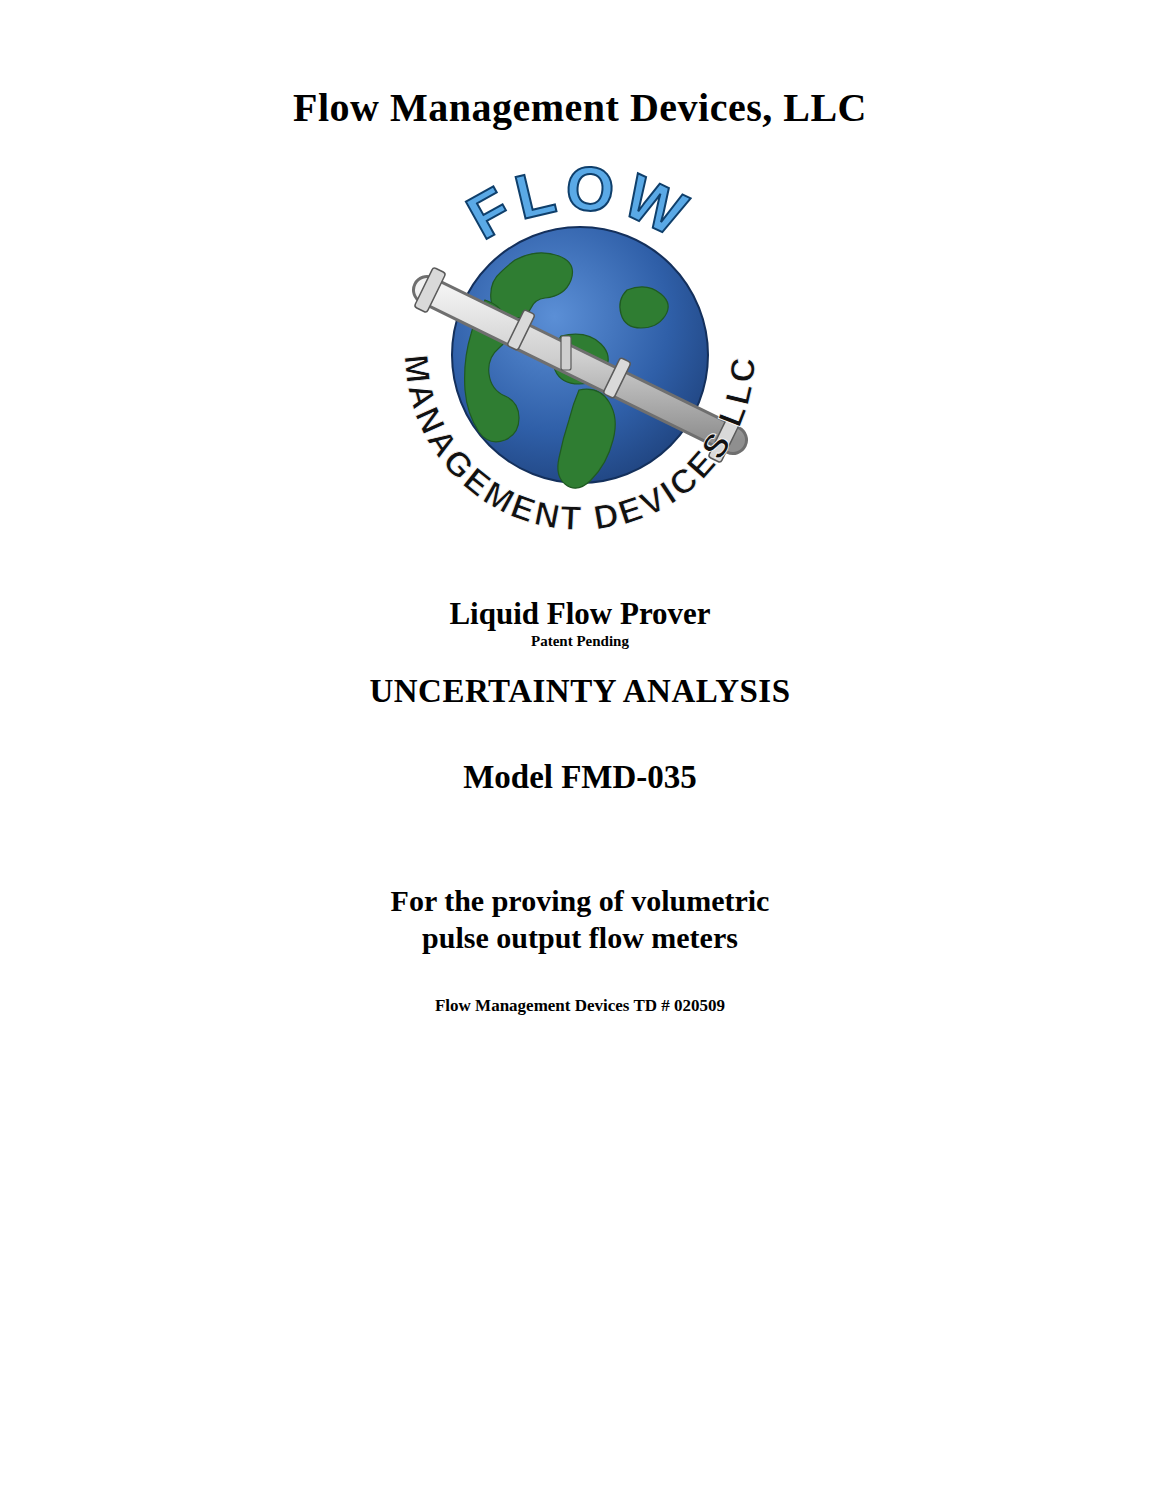Flow Management Devices, LLC
FLOW MANAGEMENT DEVICES LLC
Liquid Flow Prover
Patent Pending
UNCERTAINTY ANALYSIS
Model FMD-035
For the proving of volumetric
pulse output flow meters
Flow Management Devices TD # 020509